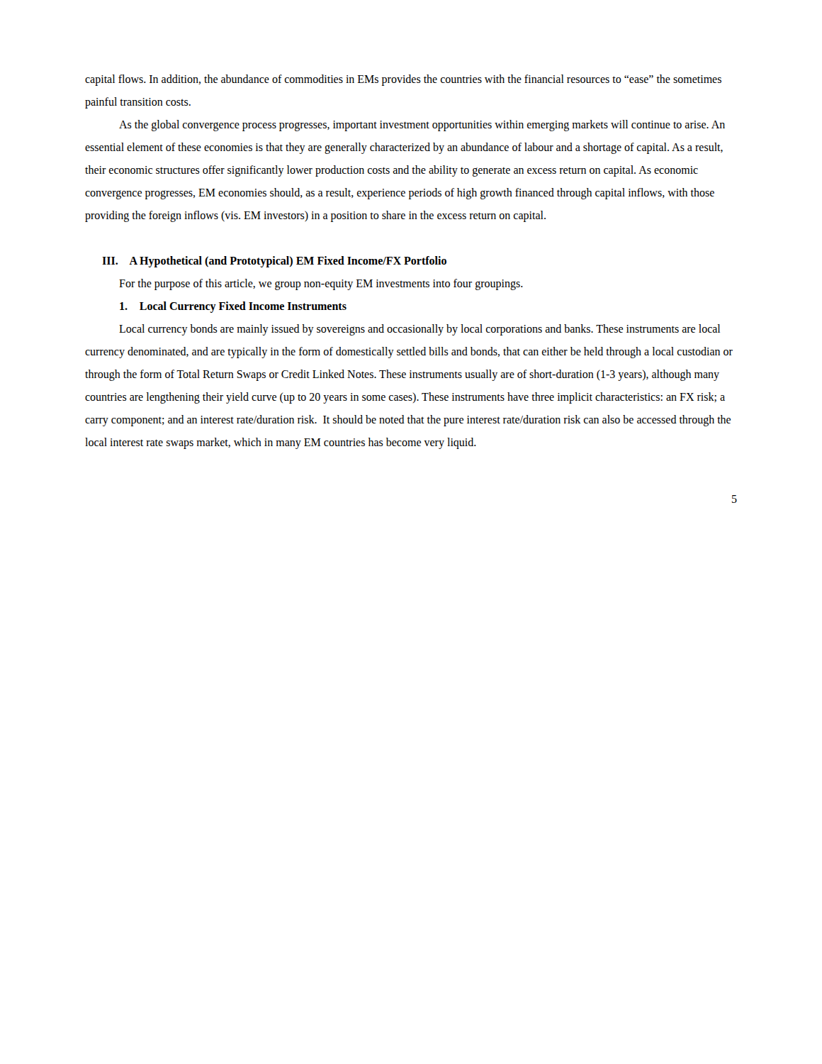capital flows. In addition, the abundance of commodities in EMs provides the countries with the financial resources to “ease” the sometimes painful transition costs.
As the global convergence process progresses, important investment opportunities within emerging markets will continue to arise. An essential element of these economies is that they are generally characterized by an abundance of labour and a shortage of capital. As a result, their economic structures offer significantly lower production costs and the ability to generate an excess return on capital. As economic convergence progresses, EM economies should, as a result, experience periods of high growth financed through capital inflows, with those providing the foreign inflows (vis. EM investors) in a position to share in the excess return on capital.
III. A Hypothetical (and Prototypical) EM Fixed Income/FX Portfolio
For the purpose of this article, we group non-equity EM investments into four groupings.
1. Local Currency Fixed Income Instruments
Local currency bonds are mainly issued by sovereigns and occasionally by local corporations and banks. These instruments are local currency denominated, and are typically in the form of domestically settled bills and bonds, that can either be held through a local custodian or through the form of Total Return Swaps or Credit Linked Notes. These instruments usually are of short-duration (1-3 years), although many countries are lengthening their yield curve (up to 20 years in some cases). These instruments have three implicit characteristics: an FX risk; a carry component; and an interest rate/duration risk. It should be noted that the pure interest rate/duration risk can also be accessed through the local interest rate swaps market, which in many EM countries has become very liquid.
5